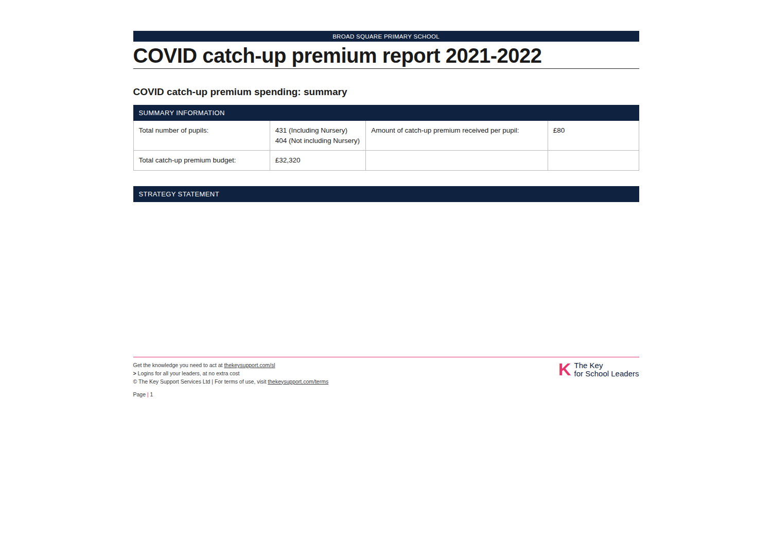BROAD SQUARE PRIMARY SCHOOL
COVID catch-up premium report 2021-2022
COVID catch-up premium spending: summary
| SUMMARY INFORMATION |
| --- |
| Total number of pupils: | 431 (Including Nursery) 404 (Not including Nursery) | Amount of catch-up premium received per pupil: | £80 |
| Total catch-up premium budget: | £32,320 | | |
| STRATEGY STATEMENT |
| --- |
Get the knowledge you need to act at thekeysupport.com/sl
> Logins for all your leaders, at no extra cost
© The Key Support Services Ltd | For terms of use, visit thekeysupport.com/terms
K The Key for School Leaders
Page | 1